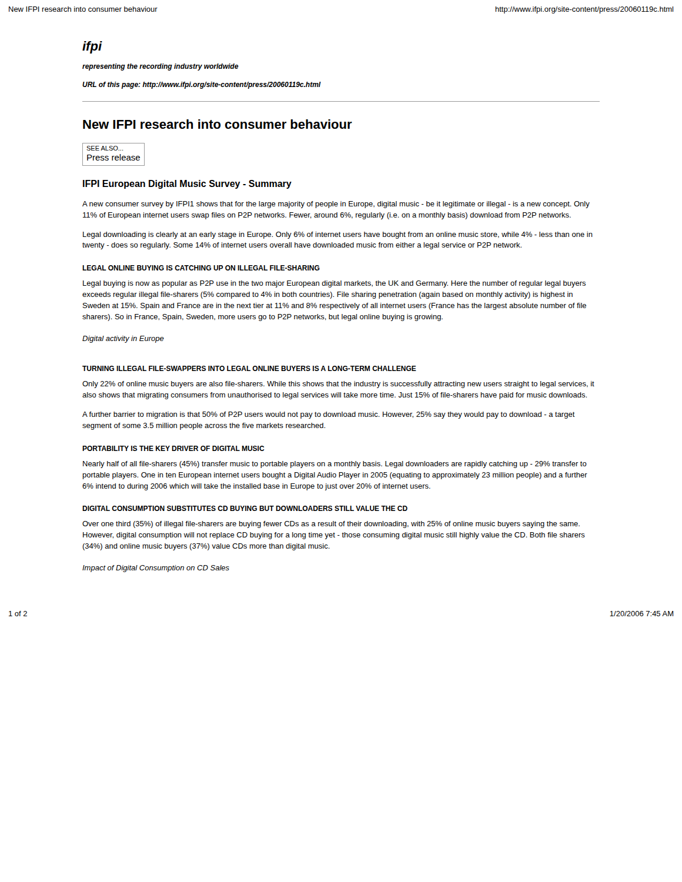New IFPI research into consumer behaviour
http://www.ifpi.org/site-content/press/20060119c.html
ifpi
representing the recording industry worldwide
URL of this page: http://www.ifpi.org/site-content/press/20060119c.html
New IFPI research into consumer behaviour
SEE ALSO... Press release
IFPI European Digital Music Survey - Summary
A new consumer survey by IFPI1 shows that for the large majority of people in Europe, digital music - be it legitimate or illegal - is a new concept. Only 11% of European internet users swap files on P2P networks. Fewer, around 6%, regularly (i.e. on a monthly basis) download from P2P networks.
Legal downloading is clearly at an early stage in Europe. Only 6% of internet users have bought from an online music store, while 4% - less than one in twenty - does so regularly. Some 14% of internet users overall have downloaded music from either a legal service or P2P network.
Legal online buying is catching up on illegal file-sharing
Legal buying is now as popular as P2P use in the two major European digital markets, the UK and Germany. Here the number of regular legal buyers exceeds regular illegal file-sharers (5% compared to 4% in both countries). File sharing penetration (again based on monthly activity) is highest in Sweden at 15%. Spain and France are in the next tier at 11% and 8% respectively of all internet users (France has the largest absolute number of file sharers). So in France, Spain, Sweden, more users go to P2P networks, but legal online buying is growing.
Digital activity in Europe
Turning illegal file-swappers into legal online buyers is a long-term challenge
Only 22% of online music buyers are also file-sharers. While this shows that the industry is successfully attracting new users straight to legal services, it also shows that migrating consumers from unauthorised to legal services will take more time. Just 15% of file-sharers have paid for music downloads.
A further barrier to migration is that 50% of P2P users would not pay to download music. However, 25% say they would pay to download - a target segment of some 3.5 million people across the five markets researched.
Portability is the key driver of digital music
Nearly half of all file-sharers (45%) transfer music to portable players on a monthly basis. Legal downloaders are rapidly catching up - 29% transfer to portable players. One in ten European internet users bought a Digital Audio Player in 2005 (equating to approximately 23 million people) and a further 6% intend to during 2006 which will take the installed base in Europe to just over 20% of internet users.
Digital consumption substitutes CD buying but downloaders still value the CD
Over one third (35%) of illegal file-sharers are buying fewer CDs as a result of their downloading, with 25% of online music buyers saying the same. However, digital consumption will not replace CD buying for a long time yet - those consuming digital music still highly value the CD. Both file sharers (34%) and online music buyers (37%) value CDs more than digital music.
Impact of Digital Consumption on CD Sales
1 of 2
1/20/2006 7:45 AM